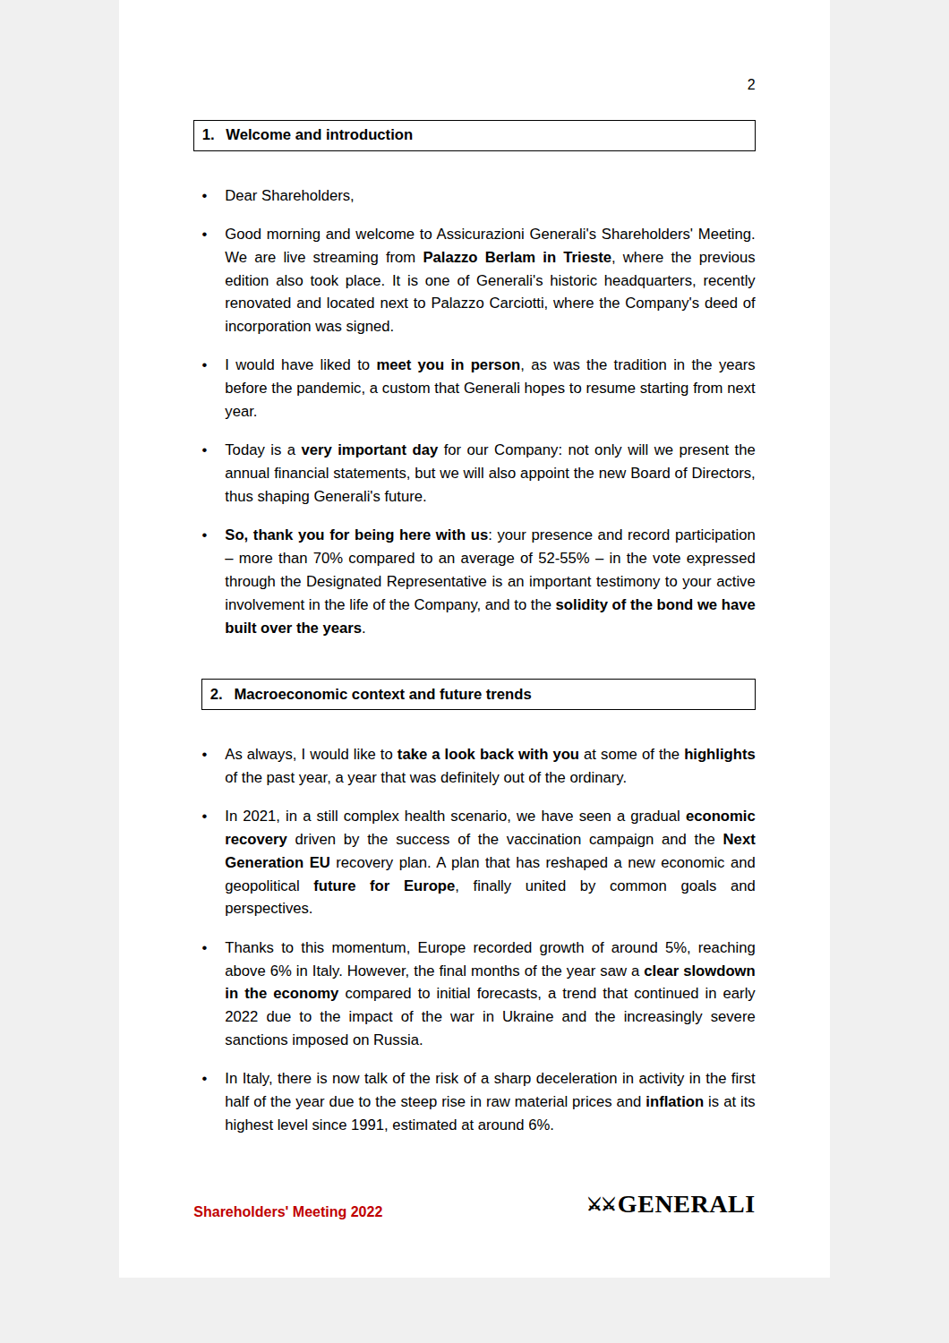2
1. Welcome and introduction
Dear Shareholders,
Good morning and welcome to Assicurazioni Generali's Shareholders' Meeting. We are live streaming from Palazzo Berlam in Trieste, where the previous edition also took place. It is one of Generali's historic headquarters, recently renovated and located next to Palazzo Carciotti, where the Company's deed of incorporation was signed.
I would have liked to meet you in person, as was the tradition in the years before the pandemic, a custom that Generali hopes to resume starting from next year.
Today is a very important day for our Company: not only will we present the annual financial statements, but we will also appoint the new Board of Directors, thus shaping Generali's future.
So, thank you for being here with us: your presence and record participation – more than 70% compared to an average of 52-55% – in the vote expressed through the Designated Representative is an important testimony to your active involvement in the life of the Company, and to the solidity of the bond we have built over the years.
2. Macroeconomic context and future trends
As always, I would like to take a look back with you at some of the highlights of the past year, a year that was definitely out of the ordinary.
In 2021, in a still complex health scenario, we have seen a gradual economic recovery driven by the success of the vaccination campaign and the Next Generation EU recovery plan. A plan that has reshaped a new economic and geopolitical future for Europe, finally united by common goals and perspectives.
Thanks to this momentum, Europe recorded growth of around 5%, reaching above 6% in Italy. However, the final months of the year saw a clear slowdown in the economy compared to initial forecasts, a trend that continued in early 2022 due to the impact of the war in Ukraine and the increasingly severe sanctions imposed on Russia.
In Italy, there is now talk of the risk of a sharp deceleration in activity in the first half of the year due to the steep rise in raw material prices and inflation is at its highest level since 1991, estimated at around 6%.
Shareholders' Meeting 2022
⚔⚔GENERALI